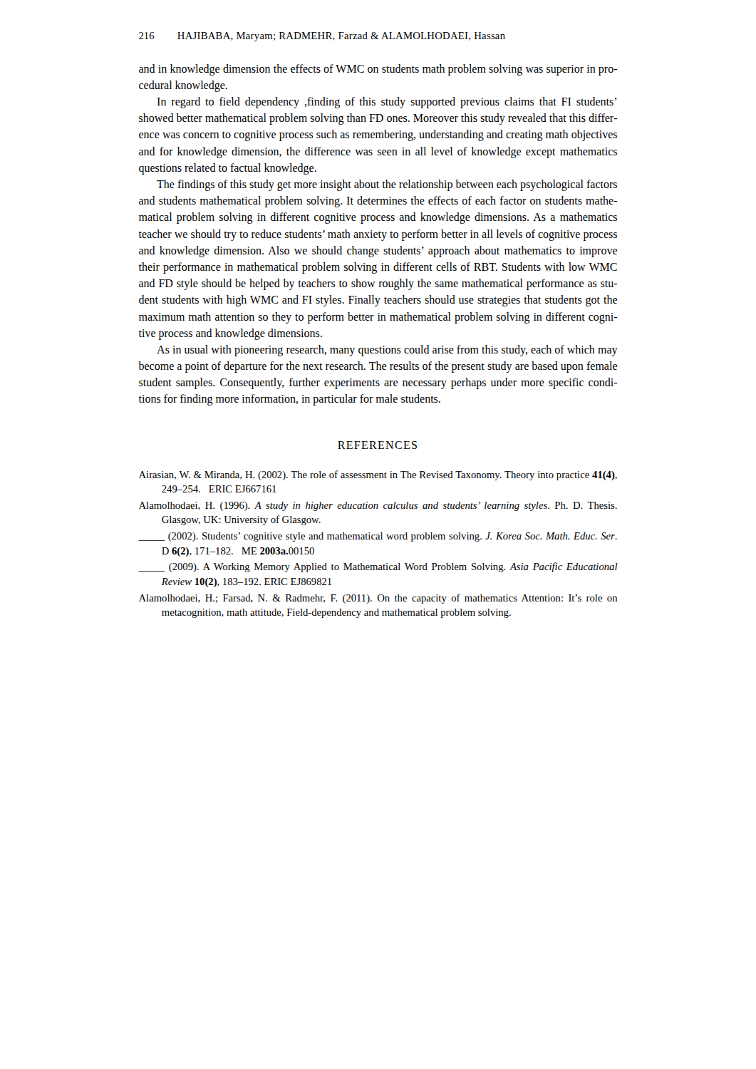216 HAJIBABA, Maryam; RADMEHR, Farzad & ALAMOLHODAEI, Hassan
and in knowledge dimension the effects of WMC on students math problem solving was superior in procedural knowledge.
In regard to field dependency ,finding of this study supported previous claims that FI students’ showed better mathematical problem solving than FD ones. Moreover this study revealed that this difference was concern to cognitive process such as remembering, understanding and creating math objectives and for knowledge dimension, the difference was seen in all level of knowledge except mathematics questions related to factual knowledge.
The findings of this study get more insight about the relationship between each psychological factors and students mathematical problem solving. It determines the effects of each factor on students mathematical problem solving in different cognitive process and knowledge dimensions. As a mathematics teacher we should try to reduce students’ math anxiety to perform better in all levels of cognitive process and knowledge dimension. Also we should change students’ approach about mathematics to improve their performance in mathematical problem solving in different cells of RBT. Students with low WMC and FD style should be helped by teachers to show roughly the same mathematical performance as student students with high WMC and FI styles. Finally teachers should use strategies that students got the maximum math attention so they to perform better in mathematical problem solving in different cognitive process and knowledge dimensions.
As in usual with pioneering research, many questions could arise from this study, each of which may become a point of departure for the next research. The results of the present study are based upon female student samples. Consequently, further experiments are necessary perhaps under more specific conditions for finding more information, in particular for male students.
REFERENCES
Airasian, W. & Miranda, H. (2002). The role of assessment in The Revised Taxonomy. Theory into practice 41(4), 249–254. ERIC EJ667161
Alamolhodaei, H. (1996). A study in higher education calculus and students’ learning styles. Ph. D. Thesis. Glasgow, UK: University of Glasgow.
_____ (2002). Students’ cognitive style and mathematical word problem solving. J. Korea Soc. Math. Educ. Ser. D 6(2), 171–182. ME 2003a. 00150
_____ (2009). A Working Memory Applied to Mathematical Word Problem Solving. Asia Pacific Educational Review 10(2), 183–192. ERIC EJ869821
Alamolhodaei, H.; Farsad, N. & Radmehr, F. (2011). On the capacity of mathematics Attention: It’s role on metacognition, math attitude, Field-dependency and mathematical problem solving.